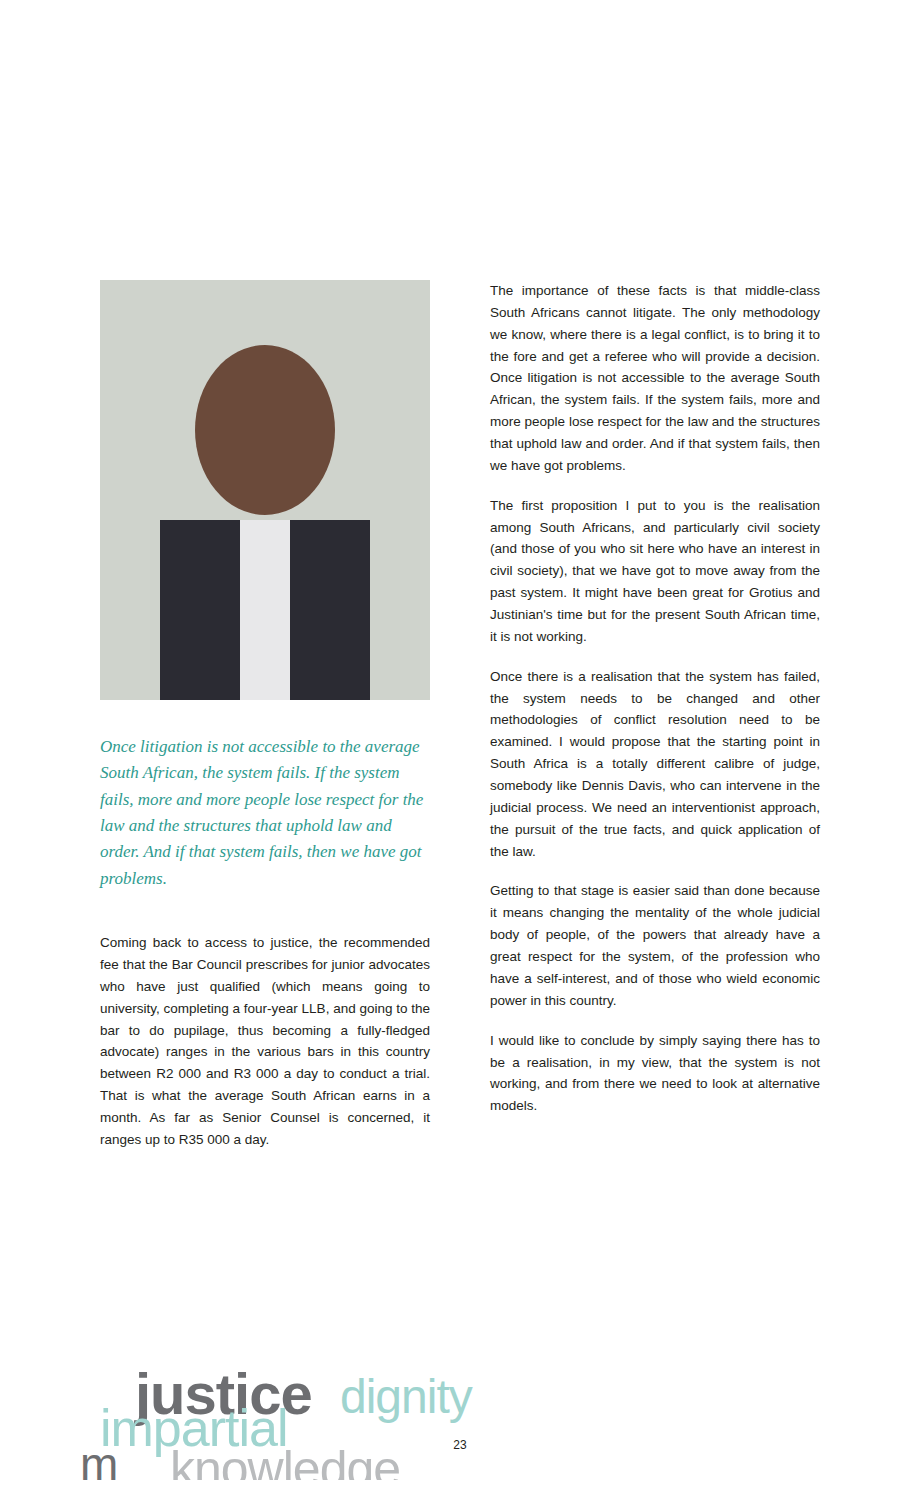Once litigation is not accessible to the average South African, the system fails. If the system fails, more and more people lose respect for the law and the structures that uphold law and order. And if that system fails, then we have got problems.
Coming back to access to justice, the recommended fee that the Bar Council prescribes for junior advocates who have just qualified (which means going to university, completing a four-year LLB, and going to the bar to do pupilage, thus becoming a fully-fledged advocate) ranges in the various bars in this country between R2 000 and R3 000 a day to conduct a trial. That is what the average South African earns in a month. As far as Senior Counsel is concerned, it ranges up to R35 000 a day.
The importance of these facts is that middle-class South Africans cannot litigate. The only methodology we know, where there is a legal conflict, is to bring it to the fore and get a referee who will provide a decision. Once litigation is not accessible to the average South African, the system fails. If the system fails, more and more people lose respect for the law and the structures that uphold law and order. And if that system fails, then we have got problems.
The first proposition I put to you is the realisation among South Africans, and particularly civil society (and those of you who sit here who have an interest in civil society), that we have got to move away from the past system. It might have been great for Grotius and Justinian's time but for the present South African time, it is not working.
Once there is a realisation that the system has failed, the system needs to be changed and other methodologies of conflict resolution need to be examined. I would propose that the starting point in South Africa is a totally different calibre of judge, somebody like Dennis Davis, who can intervene in the judicial process. We need an interventionist approach, the pursuit of the true facts, and quick application of the law.
Getting to that stage is easier said than done because it means changing the mentality of the whole judicial body of people, of the powers that already have a great respect for the system, of the profession who have a self-interest, and of those who wield economic power in this country.
I would like to conclude by simply saying there has to be a realisation, in my view, that the system is not working, and from there we need to look at alternative models.
justice dignity impartial m knowledge
23